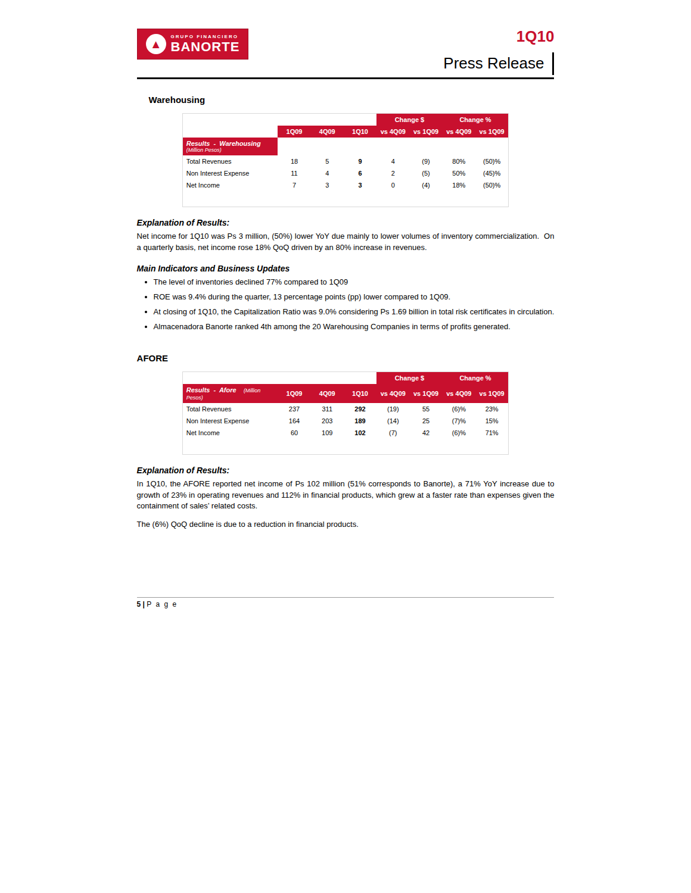▲
GRUPO FINANCIERO BANORTE
1Q10
Press Release
Warehousing
| | | Change $ | Change % |
| 1Q09 | 4Q09 | 1Q10 | vs 4Q09 | vs 1Q09 | vs 4Q09 | vs 1Q09 |
| Results - Warehousing (Million Pesos) | | | | | | | |
| Total Revenues | 18 | 5 | 9 | 4 | (9) | 80% | (50)% |
| Non Interest Expense | 11 | 4 | 6 | 2 | (5) | 50% | (45)% |
| Net Income | 7 | 3 | 3 | 0 | (4) | 18% | (50)% |
Explanation of Results:
Net income for 1Q10 was Ps 3 million, (50%) lower YoY due mainly to lower volumes of inventory commercialization. On a quarterly basis, net income rose 18% QoQ driven by an 80% increase in revenues.
Main Indicators and Business Updates
The level of inventories declined 77% compared to 1Q09
ROE was 9.4% during the quarter, 13 percentage points (pp) lower compared to 1Q09.
At closing of 1Q10, the Capitalization Ratio was 9.0% considering Ps 1.69 billion in total risk certificates in circulation.
Almacenadora Banorte ranked 4th among the 20 Warehousing Companies in terms of profits generated.
AFORE
| | | Change $ | Change % |
| Results - Afore (Million Pesos) | 1Q09 | 4Q09 | 1Q10 | vs 4Q09 | vs 1Q09 | vs 4Q09 | vs 1Q09 |
| Total Revenues | 237 | 311 | 292 | (19) | 55 | (6)% | 23% |
| Non Interest Expense | 164 | 203 | 189 | (14) | 25 | (7)% | 15% |
| Net Income | 60 | 109 | 102 | (7) | 42 | (6)% | 71% |
Explanation of Results:
In 1Q10, the AFORE reported net income of Ps 102 million (51% corresponds to Banorte), a 71% YoY increase due to growth of 23% in operating revenues and 112% in financial products, which grew at a faster rate than expenses given the containment of sales’ related costs.
The (6%) QoQ decline is due to a reduction in financial products.
5 | P a g e